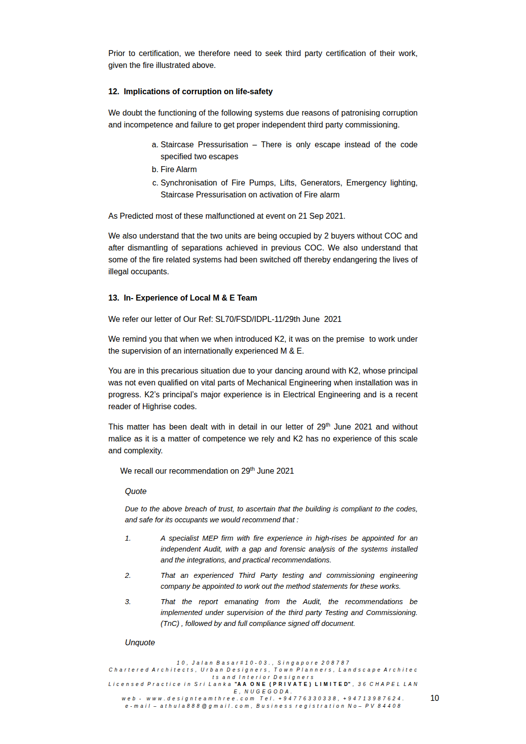Prior to certification, we therefore need to seek third party certification of their work, given the fire illustrated above.
12. Implications of corruption on life-safety
We doubt the functioning of the following systems due reasons of patronising corruption and incompetence and failure to get proper independent third party commissioning.
Staircase Pressurisation – There is only escape instead of the code specified two escapes
Fire Alarm
Synchronisation of Fire Pumps, Lifts, Generators, Emergency lighting, Staircase Pressurisation on activation of Fire alarm
As Predicted most of these malfunctioned at event on 21 Sep 2021.
We also understand that the two units are being occupied by 2 buyers without COC and after dismantling of separations achieved in previous COC. We also understand that some of the fire related systems had been switched off thereby endangering the lives of illegal occupants.
13. In- Experience of Local M & E Team
We refer our letter of Our Ref: SL70/FSD/IDPL-11/29th June 2021
We remind you that when we when introduced K2, it was on the premise to work under the supervision of an internationally experienced M & E.
You are in this precarious situation due to your dancing around with K2, whose principal was not even qualified on vital parts of Mechanical Engineering when installation was in progress. K2’s principal’s major experience is in Electrical Engineering and is a recent reader of Highrise codes.
This matter has been dealt with in detail in our letter of 29th June 2021 and without malice as it is a matter of competence we rely and K2 has no experience of this scale and complexity.
We recall our recommendation on 29th June 2021
Quote
Due to the above breach of trust, to ascertain that the building is compliant to the codes, and safe for its occupants we would recommend that :
A specialist MEP firm with fire experience in high-rises be appointed for an independent Audit, with a gap and forensic analysis of the systems installed and the integrations, and practical recommendations.
That an experienced Third Party testing and commissioning engineering company be appointed to work out the method statements for these works.
That the report emanating from the Audit, the recommendations be implemented under supervision of the third party Testing and Commissioning. (TnC) , followed by and full compliance signed off document.
Unquote
1 0 , J a l a n B a s a r # 1 0 - 0 3 . , S i n g a p o r e 2 0 8 7 8 7
C h a r t e r e d A r c h i t e c t s , U r b a n D e s i g n e r s , T o w n P l a n n e r s , L a n d s c a p e A r c h i t e c t s a n d I n t e r i o r D e s i g n e r s
L i c e n s e d P r a c t i c e i n S r i L a n k a "A A O N E ( P R I V A T E ) L I M I T E D" , 3 6 C H A P E L L A N E , N U G E G O D A .
w e b - w w w . d e s i g n t e a m t h r e e . c o m T e l . + 9 4 7 7 6 3 3 0 3 3 8 , + 9 4 7 1 3 9 8 7 6 2 4 .
e - m a i l – a t h u l a 8 8 8 @ g m a i l . c o m , B u s i n e s s r e g i s t r a t i o n N o – P V 8 4 4 0 8
10